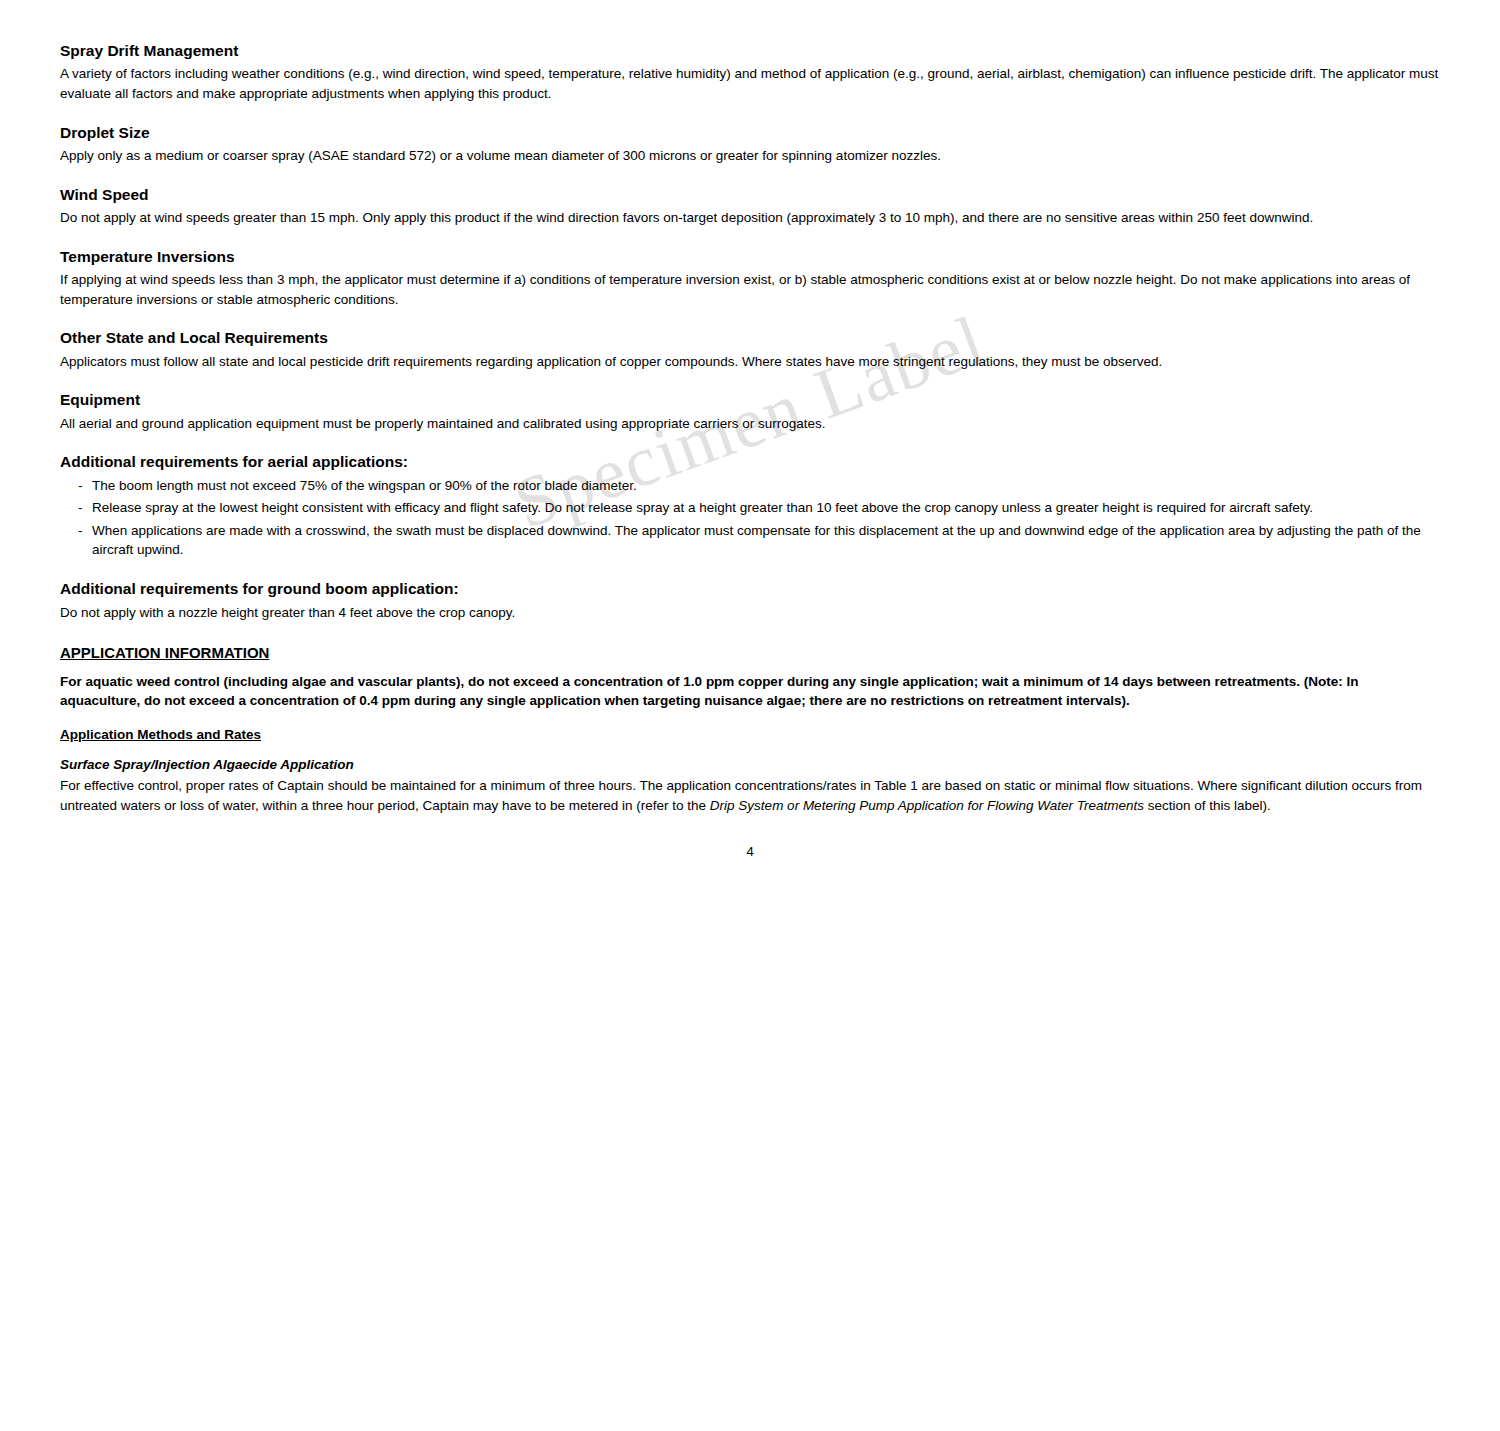Specimen Label
Spray Drift Management
A variety of factors including weather conditions (e.g., wind direction, wind speed, temperature, relative humidity) and method of application (e.g., ground, aerial, airblast, chemigation) can influence pesticide drift. The applicator must evaluate all factors and make appropriate adjustments when applying this product.
Droplet Size
Apply only as a medium or coarser spray (ASAE standard 572) or a volume mean diameter of 300 microns or greater for spinning atomizer nozzles.
Wind Speed
Do not apply at wind speeds greater than 15 mph. Only apply this product if the wind direction favors on-target deposition (approximately 3 to 10 mph), and there are no sensitive areas within 250 feet downwind.
Temperature Inversions
If applying at wind speeds less than 3 mph, the applicator must determine if a) conditions of temperature inversion exist, or b) stable atmospheric conditions exist at or below nozzle height. Do not make applications into areas of temperature inversions or stable atmospheric conditions.
Other State and Local Requirements
Applicators must follow all state and local pesticide drift requirements regarding application of copper compounds. Where states have more stringent regulations, they must be observed.
Equipment
All aerial and ground application equipment must be properly maintained and calibrated using appropriate carriers or surrogates.
Additional requirements for aerial applications:
The boom length must not exceed 75% of the wingspan or 90% of the rotor blade diameter.
Release spray at the lowest height consistent with efficacy and flight safety. Do not release spray at a height greater than 10 feet above the crop canopy unless a greater height is required for aircraft safety.
When applications are made with a crosswind, the swath must be displaced downwind. The applicator must compensate for this displacement at the up and downwind edge of the application area by adjusting the path of the aircraft upwind.
Additional requirements for ground boom application:
Do not apply with a nozzle height greater than 4 feet above the crop canopy.
APPLICATION INFORMATION
For aquatic weed control (including algae and vascular plants), do not exceed a concentration of 1.0 ppm copper during any single application; wait a minimum of 14 days between retreatments. (Note: In aquaculture, do not exceed a concentration of 0.4 ppm during any single application when targeting nuisance algae; there are no restrictions on retreatment intervals).
Application Methods and Rates
Surface Spray/Injection Algaecide Application
For effective control, proper rates of Captain should be maintained for a minimum of three hours. The application concentrations/rates in Table 1 are based on static or minimal flow situations. Where significant dilution occurs from untreated waters or loss of water, within a three hour period, Captain may have to be metered in (refer to the Drip System or Metering Pump Application for Flowing Water Treatments section of this label).
4